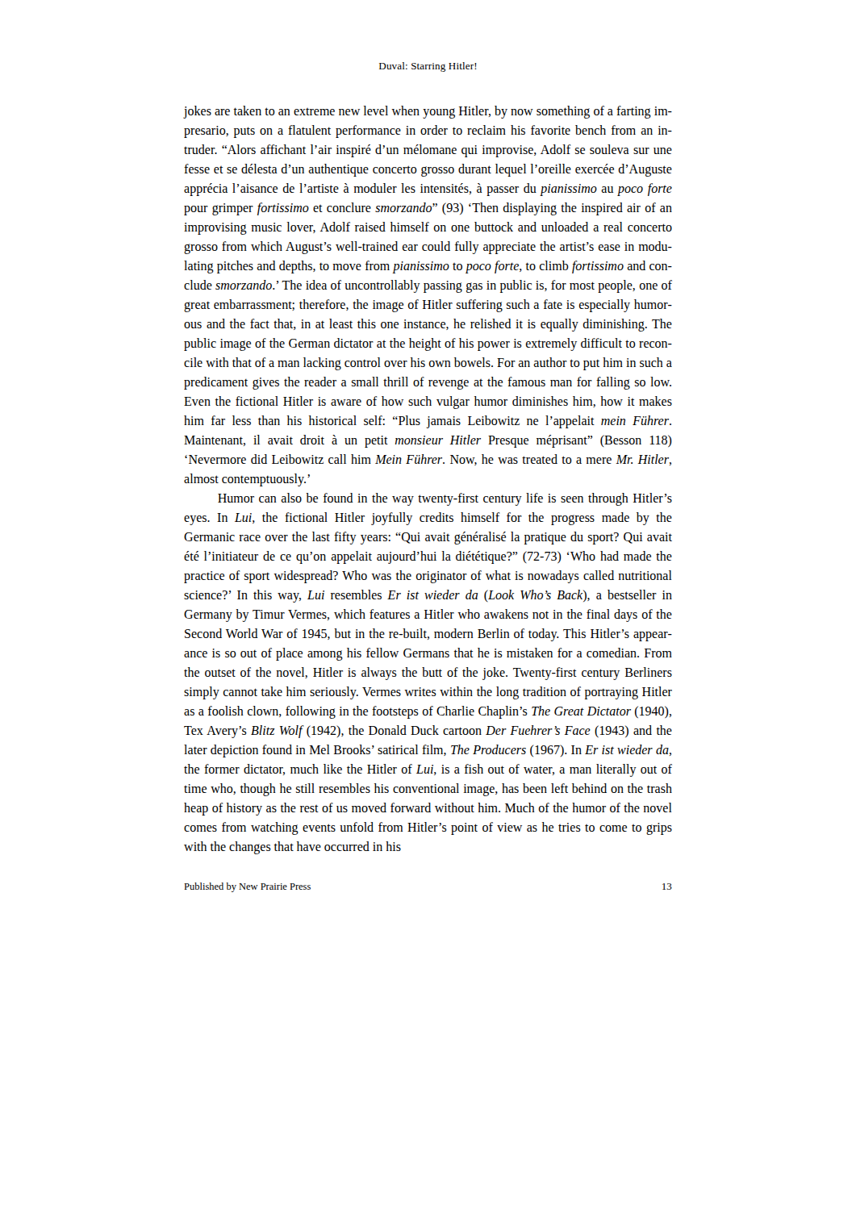Duval: Starring Hitler!
jokes are taken to an extreme new level when young Hitler, by now something of a farting impresario, puts on a flatulent performance in order to reclaim his favorite bench from an intruder. “Alors affichant l’air inspiré d’un mélomane qui improvise, Adolf se souleva sur une fesse et se délesta d’un authentique concerto grosso durant lequel l’oreille exercée d’Auguste apprécia l’aisance de l’artiste à moduler les intensités, à passer du pianissimo au poco forte pour grimper fortissimo et conclure smorzando” (93) ‘Then displaying the inspired air of an improvising music lover, Adolf raised himself on one buttock and unloaded a real concerto grosso from which August’s well-trained ear could fully appreciate the artist’s ease in modulating pitches and depths, to move from pianissimo to poco forte, to climb fortissimo and conclude smorzando.’ The idea of uncontrollably passing gas in public is, for most people, one of great embarrassment; therefore, the image of Hitler suffering such a fate is especially humorous and the fact that, in at least this one instance, he relished it is equally diminishing. The public image of the German dictator at the height of his power is extremely difficult to reconcile with that of a man lacking control over his own bowels. For an author to put him in such a predicament gives the reader a small thrill of revenge at the famous man for falling so low. Even the fictional Hitler is aware of how such vulgar humor diminishes him, how it makes him far less than his historical self: “Plus jamais Leibowitz ne l’appelait mein Führer. Maintenant, il avait droit à un petit monsieur Hitler Presque méprisant” (Besson 118) ‘Nevermore did Leibowitz call him Mein Führer. Now, he was treated to a mere Mr. Hitler, almost contemptuously.’
Humor can also be found in the way twenty-first century life is seen through Hitler’s eyes. In Lui, the fictional Hitler joyfully credits himself for the progress made by the Germanic race over the last fifty years: “Qui avait généralisé la pratique du sport? Qui avait été l’initiateur de ce qu’on appelait aujourd’hui la diététique?” (72-73) ‘Who had made the practice of sport widespread? Who was the originator of what is nowadays called nutritional science?’ In this way, Lui resembles Er ist wieder da (Look Who’s Back), a bestseller in Germany by Timur Vermes, which features a Hitler who awakens not in the final days of the Second World War of 1945, but in the re-built, modern Berlin of today. This Hitler’s appearance is so out of place among his fellow Germans that he is mistaken for a comedian. From the outset of the novel, Hitler is always the butt of the joke. Twenty-first century Berliners simply cannot take him seriously. Vermes writes within the long tradition of portraying Hitler as a foolish clown, following in the footsteps of Charlie Chaplin’s The Great Dictator (1940), Tex Avery’s Blitz Wolf (1942), the Donald Duck cartoon Der Fuehrer’s Face (1943) and the later depiction found in Mel Brooks’ satirical film, The Producers (1967). In Er ist wieder da, the former dictator, much like the Hitler of Lui, is a fish out of water, a man literally out of time who, though he still resembles his conventional image, has been left behind on the trash heap of history as the rest of us moved forward without him. Much of the humor of the novel comes from watching events unfold from Hitler’s point of view as he tries to come to grips with the changes that have occurred in his
Published by New Prairie Press
13